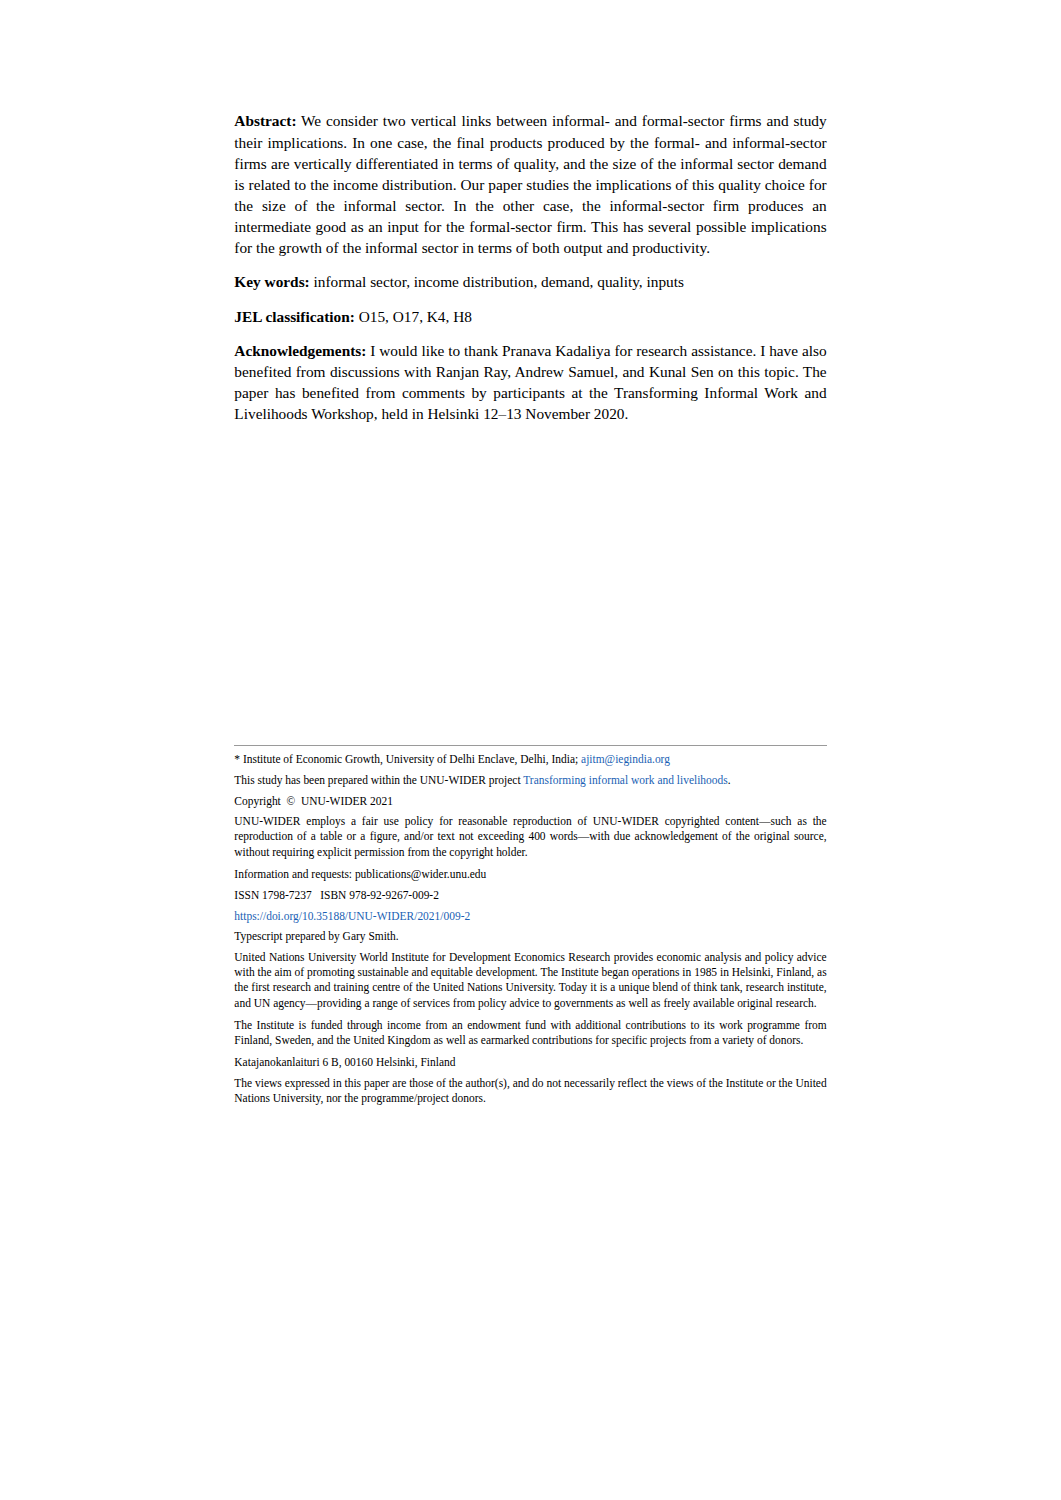Abstract: We consider two vertical links between informal- and formal-sector firms and study their implications. In one case, the final products produced by the formal- and informal-sector firms are vertically differentiated in terms of quality, and the size of the informal sector demand is related to the income distribution. Our paper studies the implications of this quality choice for the size of the informal sector. In the other case, the informal-sector firm produces an intermediate good as an input for the formal-sector firm. This has several possible implications for the growth of the informal sector in terms of both output and productivity.
Key words: informal sector, income distribution, demand, quality, inputs
JEL classification: O15, O17, K4, H8
Acknowledgements: I would like to thank Pranava Kadaliya for research assistance. I have also benefited from discussions with Ranjan Ray, Andrew Samuel, and Kunal Sen on this topic. The paper has benefited from comments by participants at the Transforming Informal Work and Livelihoods Workshop, held in Helsinki 12–13 November 2020.
* Institute of Economic Growth, University of Delhi Enclave, Delhi, India; ajitm@iegindia.org
This study has been prepared within the UNU-WIDER project Transforming informal work and livelihoods.
Copyright © UNU-WIDER 2021
UNU-WIDER employs a fair use policy for reasonable reproduction of UNU-WIDER copyrighted content—such as the reproduction of a table or a figure, and/or text not exceeding 400 words—with due acknowledgement of the original source, without requiring explicit permission from the copyright holder.
Information and requests: publications@wider.unu.edu
ISSN 1798-7237 ISBN 978-92-9267-009-2
https://doi.org/10.35188/UNU-WIDER/2021/009-2
Typescript prepared by Gary Smith.
United Nations University World Institute for Development Economics Research provides economic analysis and policy advice with the aim of promoting sustainable and equitable development. The Institute began operations in 1985 in Helsinki, Finland, as the first research and training centre of the United Nations University. Today it is a unique blend of think tank, research institute, and UN agency—providing a range of services from policy advice to governments as well as freely available original research.
The Institute is funded through income from an endowment fund with additional contributions to its work programme from Finland, Sweden, and the United Kingdom as well as earmarked contributions for specific projects from a variety of donors.
Katajanokanlaituri 6 B, 00160 Helsinki, Finland
The views expressed in this paper are those of the author(s), and do not necessarily reflect the views of the Institute or the United Nations University, nor the programme/project donors.